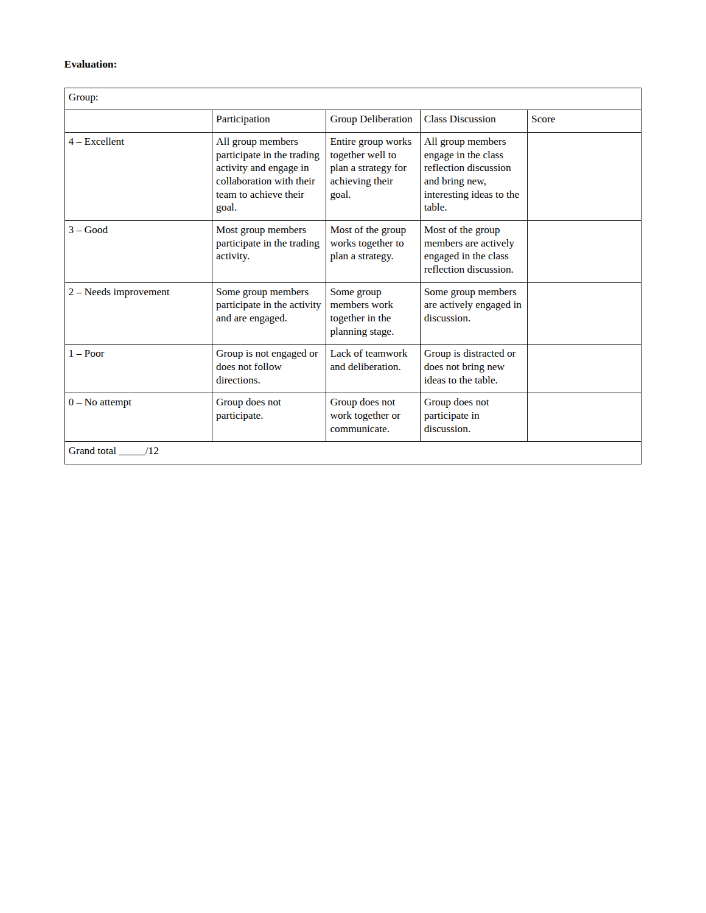Evaluation:
| Group: |
| | Participation | Group Deliberation | Class Discussion | Score |
| 4 – Excellent | All group members participate in the trading activity and engage in collaboration with their team to achieve their goal. | Entire group works together well to plan a strategy for achieving their goal. | All group members engage in the class reflection discussion and bring new, interesting ideas to the table. | |
| 3 – Good | Most group members participate in the trading activity. | Most of the group works together to plan a strategy. | Most of the group members are actively engaged in the class reflection discussion. | |
| 2 – Needs improvement | Some group members participate in the activity and are engaged. | Some group members work together in the planning stage. | Some group members are actively engaged in discussion. | |
| 1 – Poor | Group is not engaged or does not follow directions. | Lack of teamwork and deliberation. | Group is distracted or does not bring new ideas to the table. | |
| 0 – No attempt | Group does not participate. | Group does not work together or communicate. | Group does not participate in discussion. | |
| Grand total _____/12 |